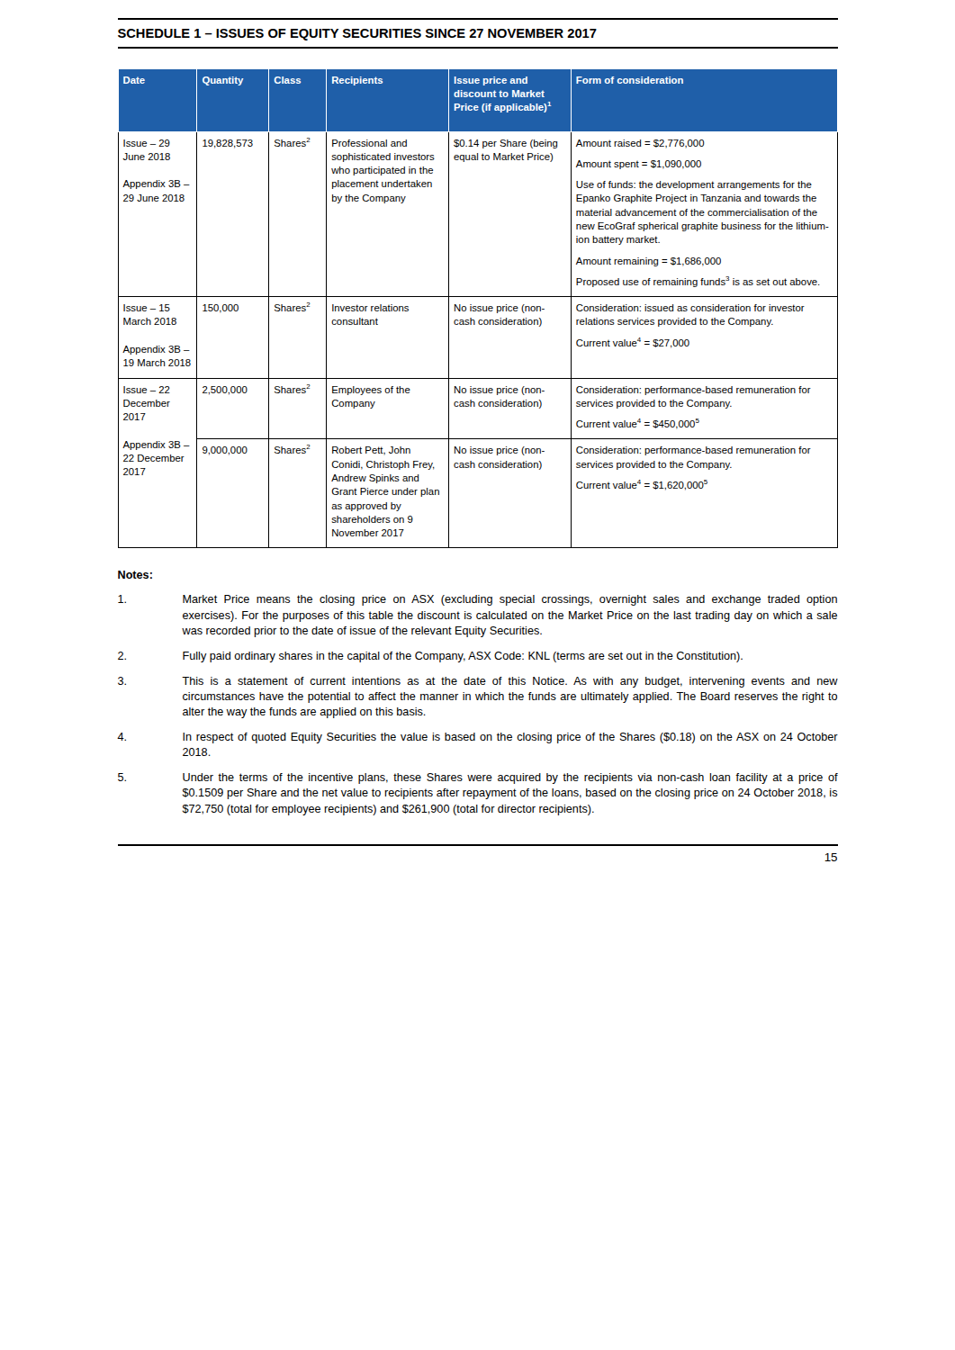SCHEDULE 1 – ISSUES OF EQUITY SECURITIES SINCE 27 NOVEMBER 2017
| Date | Quantity | Class | Recipients | Issue price and discount to Market Price (if applicable) 1 | Form of consideration |
| --- | --- | --- | --- | --- | --- |
| Issue – 29 June 2018 Appendix 3B – 29 June 2018 | 19,828,573 | Shares 2 | Professional and sophisticated investors who participated in the placement undertaken by the Company | $0.14 per Share (being equal to Market Price) | Amount raised = $2,776,000 Amount spent = $1,090,000 Use of funds: the development arrangements for the Epanko Graphite Project in Tanzania and towards the material advancement of the commercialisation of the new EcoGraf spherical graphite business for the lithium-ion battery market. Amount remaining = $1,686,000 Proposed use of remaining funds 3 is as set out above. |
| Issue – 15 March 2018 Appendix 3B – 19 March 2018 | 150,000 | Shares 2 | Investor relations consultant | No issue price (non-cash consideration) | Consideration: issued as consideration for investor relations services provided to the Company. Current value 4 = $27,000 |
| Issue – 22 December 2017 Appendix 3B – 22 December 2017 | 2,500,000 | Shares 2 | Employees of the Company | No issue price (non-cash consideration) | Consideration: performance-based remuneration for services provided to the Company. Current value 4 = $450,000 5 |
| 9,000,000 | Shares 2 | Robert Pett, John Conidi, Christoph Frey, Andrew Spinks and Grant Pierce under plan as approved by shareholders on 9 November 2017 | No issue price (non-cash consideration) | Consideration: performance-based remuneration for services provided to the Company. Current value 4 = $1,620,000 5 |
Notes:
Market Price means the closing price on ASX (excluding special crossings, overnight sales and exchange traded option exercises). For the purposes of this table the discount is calculated on the Market Price on the last trading day on which a sale was recorded prior to the date of issue of the relevant Equity Securities.
Fully paid ordinary shares in the capital of the Company, ASX Code: KNL (terms are set out in the Constitution).
This is a statement of current intentions as at the date of this Notice. As with any budget, intervening events and new circumstances have the potential to affect the manner in which the funds are ultimately applied. The Board reserves the right to alter the way the funds are applied on this basis.
In respect of quoted Equity Securities the value is based on the closing price of the Shares ($0.18) on the ASX on 24 October 2018.
Under the terms of the incentive plans, these Shares were acquired by the recipients via non-cash loan facility at a price of $0.1509 per Share and the net value to recipients after repayment of the loans, based on the closing price on 24 October 2018, is $72,750 (total for employee recipients) and $261,900 (total for director recipients).
15